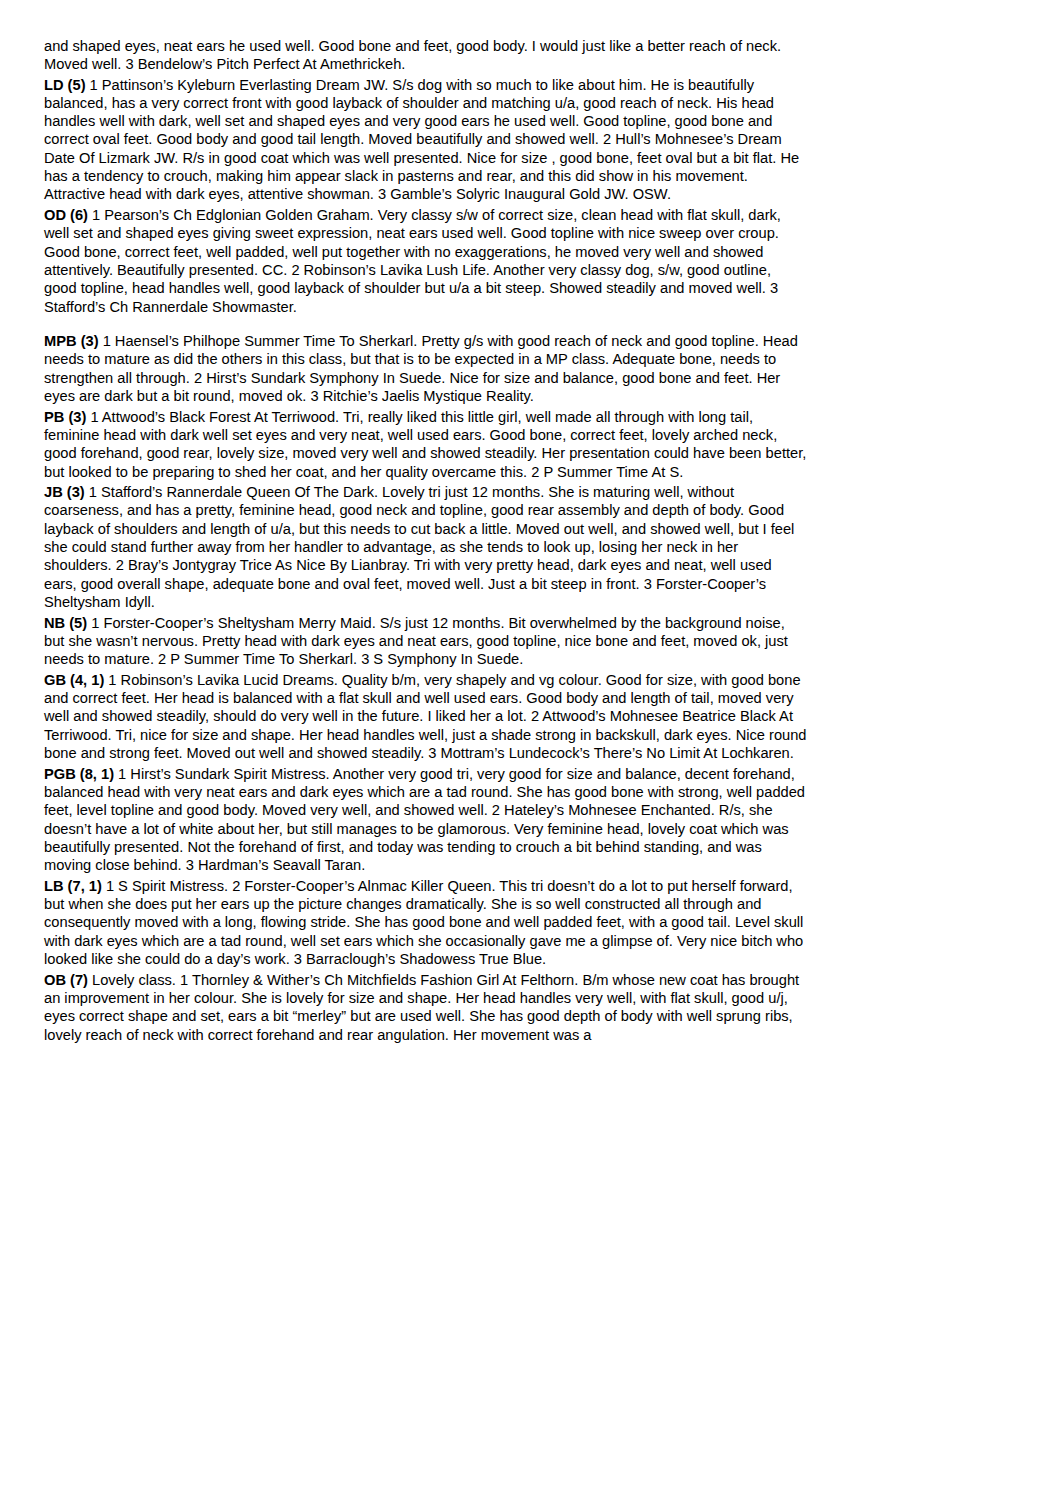and shaped eyes, neat ears he used well. Good bone and feet, good body. I would just like a better reach of neck. Moved well. 3 Bendelow’s Pitch Perfect At Amethrickeh.
LD (5) 1 Pattinson’s Kyleburn Everlasting Dream JW. S/s dog with so much to like about him. He is beautifully balanced, has a very correct front with good layback of shoulder and matching u/a, good reach of neck. His head handles well with dark, well set and shaped eyes and very good ears he used well. Good topline, good bone and correct oval feet. Good body and good tail length. Moved beautifully and showed well. 2 Hull’s Mohnesee’s Dream Date Of Lizmark JW. R/s in good coat which was well presented. Nice for size , good bone, feet oval but a bit flat. He has a tendency to crouch, making him appear slack in pasterns and rear, and this did show in his movement. Attractive head with dark eyes, attentive showman. 3 Gamble’s Solyric Inaugural Gold JW. OSW.
OD (6) 1 Pearson’s Ch Edglonian Golden Graham. Very classy s/w of correct size, clean head with flat skull, dark, well set and shaped eyes giving sweet expression, neat ears used well. Good topline with nice sweep over croup. Good bone, correct feet, well padded, well put together with no exaggerations, he moved very well and showed attentively. Beautifully presented. CC. 2 Robinson’s Lavika Lush Life. Another very classy dog, s/w, good outline, good topline, head handles well, good layback of shoulder but u/a a bit steep. Showed steadily and moved well. 3 Stafford’s Ch Rannerdale Showmaster.
MPB (3) 1 Haensel’s Philhope Summer Time To Sherkarl. Pretty g/s with good reach of neck and good topline. Head needs to mature as did the others in this class, but that is to be expected in a MP class. Adequate bone, needs to strengthen all through. 2 Hirst’s Sundark Symphony In Suede. Nice for size and balance, good bone and feet. Her eyes are dark but a bit round, moved ok. 3 Ritchie’s Jaelis Mystique Reality.
PB (3) 1 Attwood’s Black Forest At Terriwood. Tri, really liked this little girl, well made all through with long tail, feminine head with dark well set eyes and very neat, well used ears. Good bone, correct feet, lovely arched neck, good forehand, good rear, lovely size, moved very well and showed steadily. Her presentation could have been better, but looked to be preparing to shed her coat, and her quality overcame this. 2 P Summer Time At S.
JB (3) 1 Stafford’s Rannerdale Queen Of The Dark. Lovely tri just 12 months. She is maturing well, without coarseness, and has a pretty, feminine head, good neck and topline, good rear assembly and depth of body. Good layback of shoulders and length of u/a, but this needs to cut back a little. Moved out well, and showed well, but I feel she could stand further away from her handler to advantage, as she tends to look up, losing her neck in her shoulders. 2 Bray’s Jontygray Trice As Nice By Lianbray. Tri with very pretty head, dark eyes and neat, well used ears, good overall shape, adequate bone and oval feet, moved well. Just a bit steep in front. 3 Forster-Cooper’s Sheltysham Idyll.
NB (5) 1 Forster-Cooper’s Sheltysham Merry Maid. S/s just 12 months. Bit overwhelmed by the background noise, but she wasn’t nervous. Pretty head with dark eyes and neat ears, good topline, nice bone and feet, moved ok, just needs to mature. 2 P Summer Time To Sherkarl. 3 S Symphony In Suede.
GB (4, 1) 1 Robinson’s Lavika Lucid Dreams. Quality b/m, very shapely and vg colour. Good for size, with good bone and correct feet. Her head is balanced with a flat skull and well used ears. Good body and length of tail, moved very well and showed steadily, should do very well in the future. I liked her a lot. 2 Attwood’s Mohnesee Beatrice Black At Terriwood. Tri, nice for size and shape. Her head handles well, just a shade strong in backskull, dark eyes. Nice round bone and strong feet. Moved out well and showed steadily. 3 Mottram’s Lundecock’s There’s No Limit At Lochkaren.
PGB (8, 1) 1 Hirst’s Sundark Spirit Mistress. Another very good tri, very good for size and balance, decent forehand, balanced head with very neat ears and dark eyes which are a tad round. She has good bone with strong, well padded feet, level topline and good body. Moved very well, and showed well. 2 Hateley’s Mohnesee Enchanted. R/s, she doesn’t have a lot of white about her, but still manages to be glamorous. Very feminine head, lovely coat which was beautifully presented. Not the forehand of first, and today was tending to crouch a bit behind standing, and was moving close behind. 3 Hardman’s Seavall Taran.
LB (7, 1) 1 S Spirit Mistress. 2 Forster-Cooper’s Alnmac Killer Queen. This tri doesn’t do a lot to put herself forward, but when she does put her ears up the picture changes dramatically. She is so well constructed all through and consequently moved with a long, flowing stride. She has good bone and well padded feet, with a good tail. Level skull with dark eyes which are a tad round, well set ears which she occasionally gave me a glimpse of. Very nice bitch who looked like she could do a day’s work. 3 Barraclough’s Shadowess True Blue.
OB (7) Lovely class. 1 Thornley & Wither’s Ch Mitchfields Fashion Girl At Felthorn. B/m whose new coat has brought an improvement in her colour. She is lovely for size and shape. Her head handles very well, with flat skull, good u/j, eyes correct shape and set, ears a bit “merley” but are used well. She has good depth of body with well sprung ribs, lovely reach of neck with correct forehand and rear angulation. Her movement was a